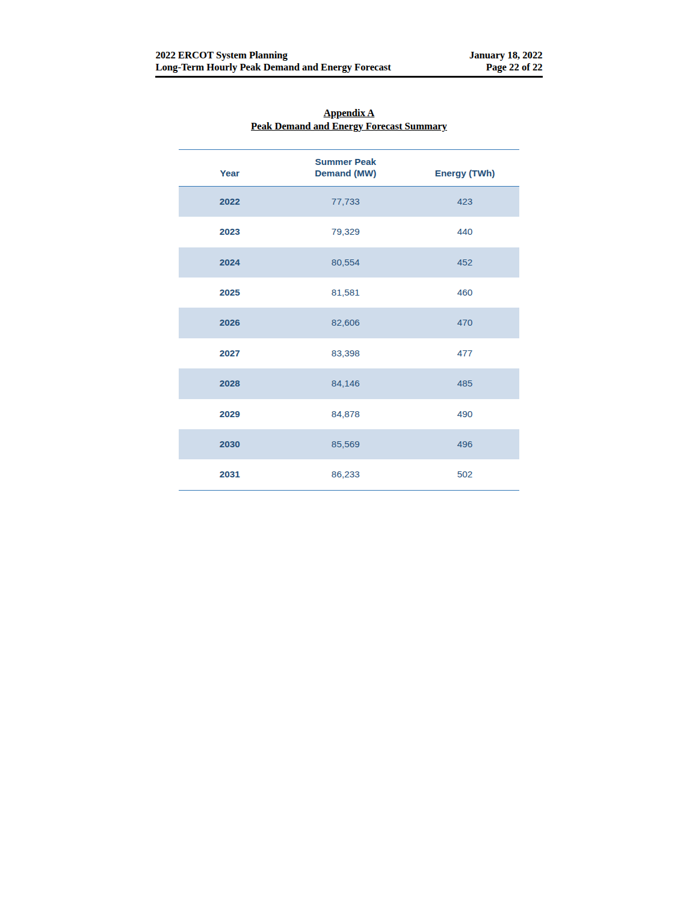| 2022 ERCOT System Planning | January 18, 2022 |
| Long-Term Hourly Peak Demand and Energy Forecast | Page 22 of 22 |
Appendix A
Peak Demand and Energy Forecast Summary
| Year | Summer Peak Demand (MW) | Energy (TWh) |
| --- | --- | --- |
| 2022 | 77,733 | 423 |
| 2023 | 79,329 | 440 |
| 2024 | 80,554 | 452 |
| 2025 | 81,581 | 460 |
| 2026 | 82,606 | 470 |
| 2027 | 83,398 | 477 |
| 2028 | 84,146 | 485 |
| 2029 | 84,878 | 490 |
| 2030 | 85,569 | 496 |
| 2031 | 86,233 | 502 |